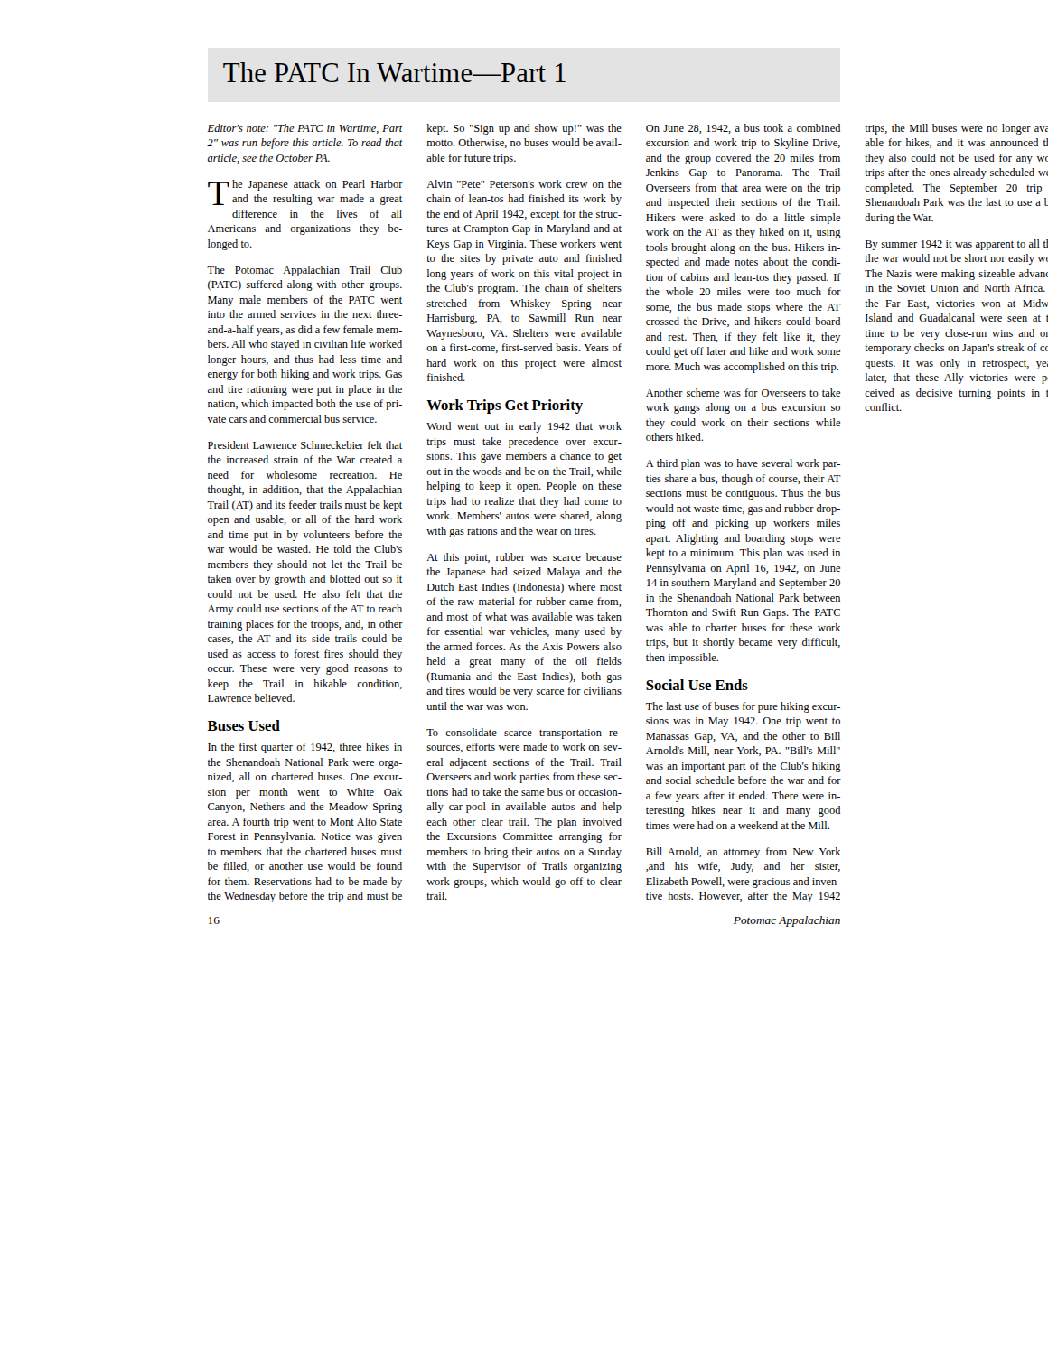The PATC In Wartime—Part 1
Editor's note: "The PATC in Wartime, Part 2" was run before this article. To read that article, see the October PA.
The Japanese attack on Pearl Harbor and the resulting war made a great difference in the lives of all Americans and organizations they belonged to.
The Potomac Appalachian Trail Club (PATC) suffered along with other groups. Many male members of the PATC went into the armed services in the next three-and-a-half years, as did a few female members. All who stayed in civilian life worked longer hours, and thus had less time and energy for both hiking and work trips. Gas and tire rationing were put in place in the nation, which impacted both the use of private cars and commercial bus service.
President Lawrence Schmeckebier felt that the increased strain of the War created a need for wholesome recreation. He thought, in addition, that the Appalachian Trail (AT) and its feeder trails must be kept open and usable, or all of the hard work and time put in by volunteers before the war would be wasted. He told the Club's members they should not let the Trail be taken over by growth and blotted out so it could not be used. He also felt that the Army could use sections of the AT to reach training places for the troops, and, in other cases, the AT and its side trails could be used as access to forest fires should they occur. These were very good reasons to keep the Trail in hikable condition, Lawrence believed.
Buses Used
In the first quarter of 1942, three hikes in the Shenandoah National Park were organized, all on chartered buses. One excursion per month went to White Oak Canyon, Nethers and the Meadow Spring area. A fourth trip went to Mont Alto State Forest in Pennsylvania. Notice was given to members that the chartered buses must be filled, or another use would be found for them. Reservations had to be made by the Wednesday before the trip and must be kept. So "Sign up and show up!" was the motto. Otherwise, no buses would be available for future trips.
Alvin "Pete" Peterson's work crew on the chain of lean-tos had finished its work by the end of April 1942, except for the structures at Crampton Gap in Maryland and at Keys Gap in Virginia. These workers went to the sites by private auto and finished long years of work on this vital project in the Club's program. The chain of shelters stretched from Whiskey Spring near Harrisburg, PA, to Sawmill Run near Waynesboro, VA. Shelters were available on a first-come, first-served basis. Years of hard work on this project were almost finished.
Work Trips Get Priority
Word went out in early 1942 that work trips must take precedence over excursions. This gave members a chance to get out in the woods and be on the Trail, while helping to keep it open. People on these trips had to realize that they had come to work. Members' autos were shared, along with gas rations and the wear on tires.
At this point, rubber was scarce because the Japanese had seized Malaya and the Dutch East Indies (Indonesia) where most of the raw material for rubber came from, and most of what was available was taken for essential war vehicles, many used by the armed forces. As the Axis Powers also held a great many of the oil fields (Rumania and the East Indies), both gas and tires would be very scarce for civilians until the war was won.
To consolidate scarce transportation resources, efforts were made to work on several adjacent sections of the Trail. Trail Overseers and work parties from these sections had to take the same bus or occasionally car-pool in available autos and help each other clear trail. The plan involved the Excursions Committee arranging for members to bring their autos on a Sunday with the Supervisor of Trails organizing work groups, which would go off to clear trail.
On June 28, 1942, a bus took a combined excursion and work trip to Skyline Drive, and the group covered the 20 miles from Jenkins Gap to Panorama. The Trail Overseers from that area were on the trip and inspected their sections of the Trail. Hikers were asked to do a little simple work on the AT as they hiked on it, using tools brought along on the bus. Hikers inspected and made notes about the condition of cabins and lean-tos they passed. If the whole 20 miles were too much for some, the bus made stops where the AT crossed the Drive, and hikers could board and rest. Then, if they felt like it, they could get off later and hike and work some more. Much was accomplished on this trip.
Another scheme was for Overseers to take work gangs along on a bus excursion so they could work on their sections while others hiked.
A third plan was to have several work parties share a bus, though of course, their AT sections must be contiguous. Thus the bus would not waste time, gas and rubber dropping off and picking up workers miles apart. Alighting and boarding stops were kept to a minimum. This plan was used in Pennsylvania on April 16, 1942, on June 14 in southern Maryland and September 20 in the Shenandoah National Park between Thornton and Swift Run Gaps. The PATC was able to charter buses for these work trips, but it shortly became very difficult, then impossible.
Social Use Ends
The last use of buses for pure hiking excursions was in May 1942. One trip went to Manassas Gap, VA, and the other to Bill Arnold's Mill, near York, PA. "Bill's Mill" was an important part of the Club's hiking and social schedule before the war and for a few years after it ended. There were interesting hikes near it and many good times were had on a weekend at the Mill.
Bill Arnold, an attorney from New York ,and his wife, Judy, and her sister, Elizabeth Powell, were gracious and inventive hosts. However, after the May 1942 trips, the Mill buses were no longer available for hikes, and it was announced that they also could not be used for any work trips after the ones already scheduled were completed. The September 20 trip to Shenandoah Park was the last to use a bus during the War.
By summer 1942 it was apparent to all that the war would not be short nor easily won. The Nazis were making sizeable advances in the Soviet Union and North Africa. In the Far East, victories won at Midway Island and Guadalcanal were seen at the time to be very close-run wins and only temporary checks on Japan's streak of conquests. It was only in retrospect, years later, that these Ally victories were perceived as decisive turning points in the conflict.
16 Potomac Appalachian